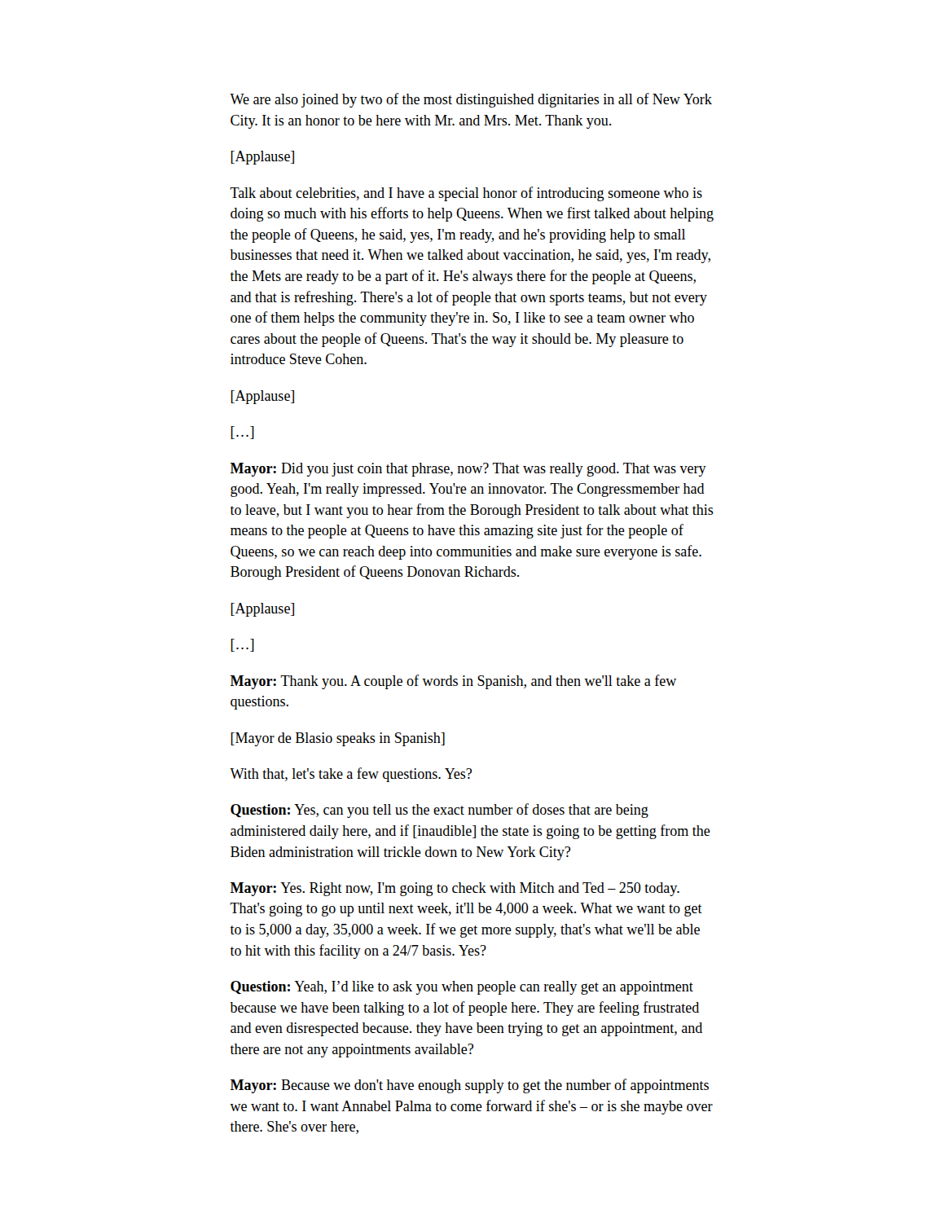We are also joined by two of the most distinguished dignitaries in all of New York City. It is an honor to be here with Mr. and Mrs. Met. Thank you.
[Applause]
Talk about celebrities, and I have a special honor of introducing someone who is doing so much with his efforts to help Queens. When we first talked about helping the people of Queens, he said, yes, I'm ready, and he's providing help to small businesses that need it. When we talked about vaccination, he said, yes, I'm ready, the Mets are ready to be a part of it. He's always there for the people at Queens, and that is refreshing. There's a lot of people that own sports teams, but not every one of them helps the community they're in. So, I like to see a team owner who cares about the people of Queens. That's the way it should be. My pleasure to introduce Steve Cohen.
[Applause]
[…]
Mayor: Did you just coin that phrase, now? That was really good. That was very good. Yeah, I'm really impressed. You're an innovator. The Congressmember had to leave, but I want you to hear from the Borough President to talk about what this means to the people at Queens to have this amazing site just for the people of Queens, so we can reach deep into communities and make sure everyone is safe. Borough President of Queens Donovan Richards.
[Applause]
[…]
Mayor: Thank you. A couple of words in Spanish, and then we'll take a few questions.
[Mayor de Blasio speaks in Spanish]
With that, let's take a few questions. Yes?
Question: Yes, can you tell us the exact number of doses that are being administered daily here, and if [inaudible] the state is going to be getting from the Biden administration will trickle down to New York City?
Mayor: Yes. Right now, I'm going to check with Mitch and Ted – 250 today. That's going to go up until next week, it'll be 4,000 a week. What we want to get to is 5,000 a day, 35,000 a week. If we get more supply, that's what we'll be able to hit with this facility on a 24/7 basis. Yes?
Question: Yeah, I’d like to ask you when people can really get an appointment because we have been talking to a lot of people here. They are feeling frustrated and even disrespected because. they have been trying to get an appointment, and there are not any appointments available?
Mayor: Because we don't have enough supply to get the number of appointments we want to. I want Annabel Palma to come forward if she's – or is she maybe over there. She's over here,